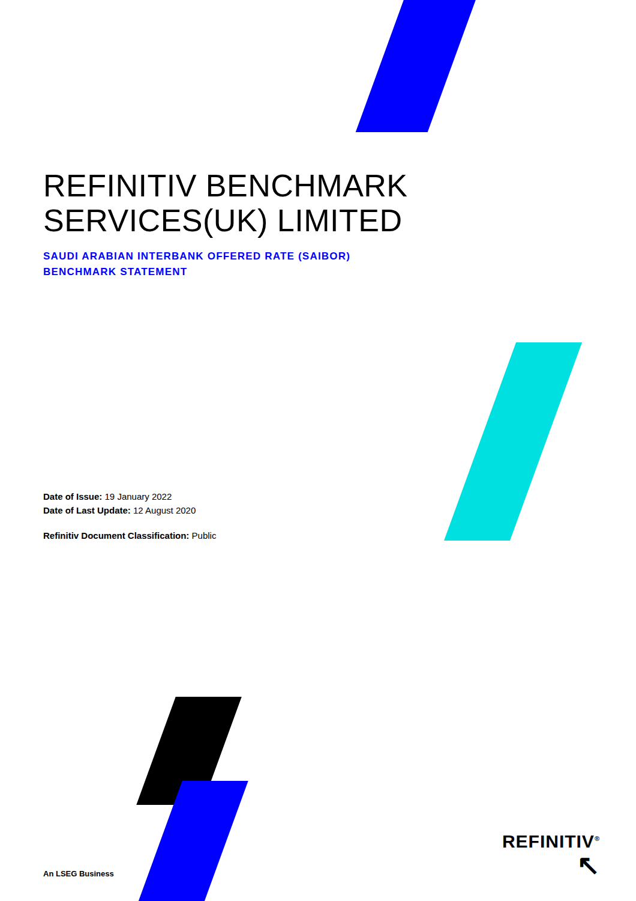REFINITIV BENCHMARK SERVICES(UK) LIMITED
SAUDI ARABIAN INTERBANK OFFERED RATE (SAIBOR)
BENCHMARK STATEMENT
Date of Issue: 19 January 2022
Date of Last Update: 12 August 2020
Refinitiv Document Classification: Public
An LSEG Business
REFINITIV®
↗